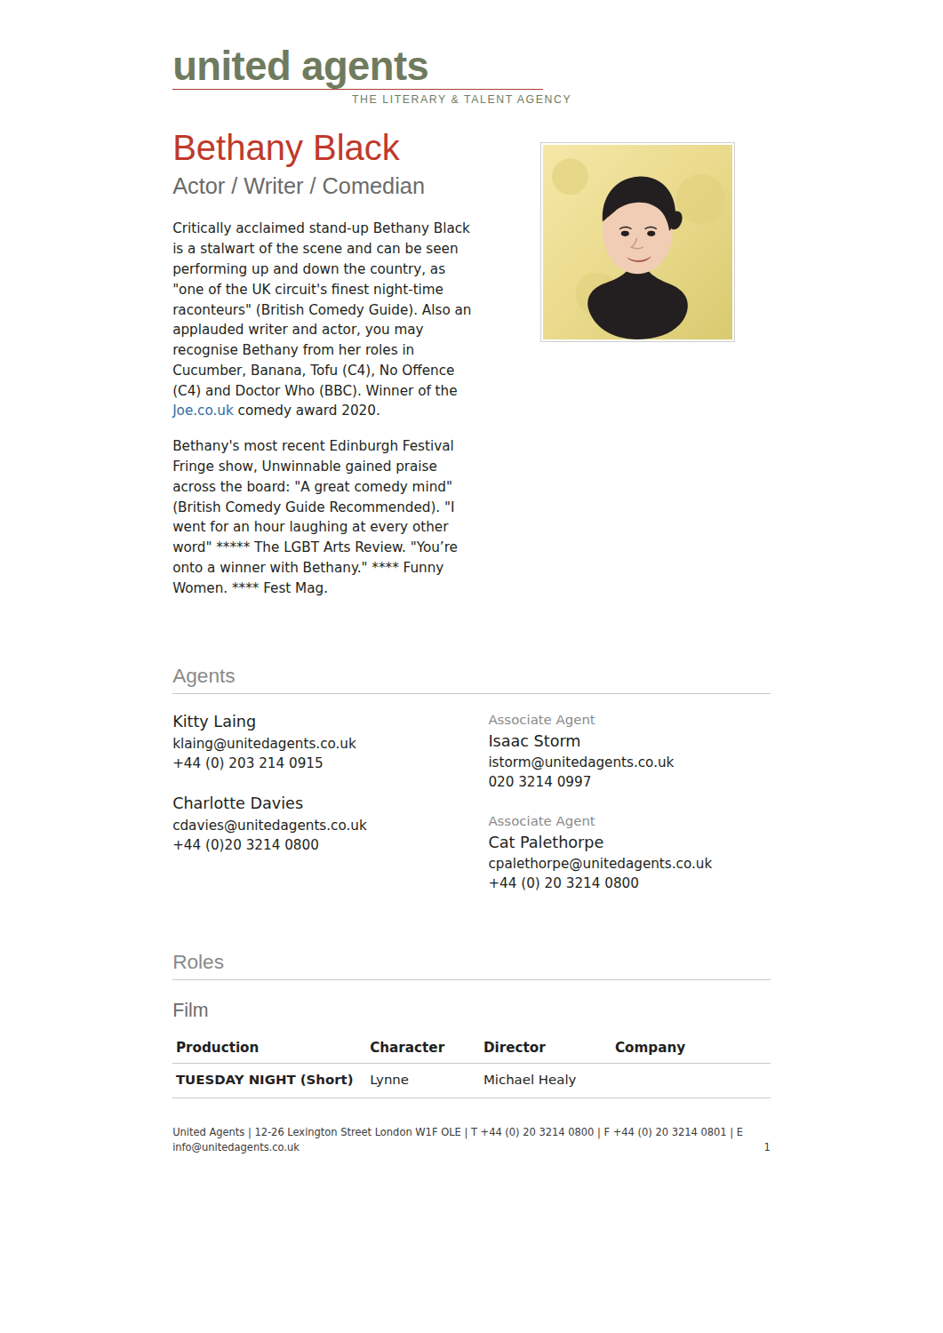united agents
THE LITERARY & TALENT AGENCY
Bethany Black
Actor / Writer / Comedian
Critically acclaimed stand-up Bethany Black is a stalwart of the scene and can be seen performing up and down the country, as "one of the UK circuit's finest night-time raconteurs" (British Comedy Guide). Also an applauded writer and actor, you may recognise Bethany from her roles in Cucumber, Banana, Tofu (C4), No Offence (C4) and Doctor Who (BBC). Winner of the Joe.co.uk comedy award 2020.
Bethany's most recent Edinburgh Festival Fringe show, Unwinnable gained praise across the board: "A great comedy mind" (British Comedy Guide Recommended). "I went for an hour laughing at every other word" ***** The LGBT Arts Review. "You’re onto a winner with Bethany." **** Funny Women. **** Fest Mag.
Agents
Kitty Laing
klaing@unitedagents.co.uk
+44 (0) 203 214 0915
Charlotte Davies
cdavies@unitedagents.co.uk
+44 (0)20 3214 0800
Associate Agent
Isaac Storm
istorm@unitedagents.co.uk
020 3214 0997
Associate Agent
Cat Palethorpe
cpalethorpe@unitedagents.co.uk
+44 (0) 20 3214 0800
Roles
Film
| Production | Character | Director | Company |
| --- | --- | --- | --- |
| TUESDAY NIGHT (Short) | Lynne | Michael Healy | |
United Agents | 12-26 Lexington Street London W1F OLE | T +44 (0) 20 3214 0800 | F +44 (0) 20 3214 0801 | E info@unitedagents.co.uk
1